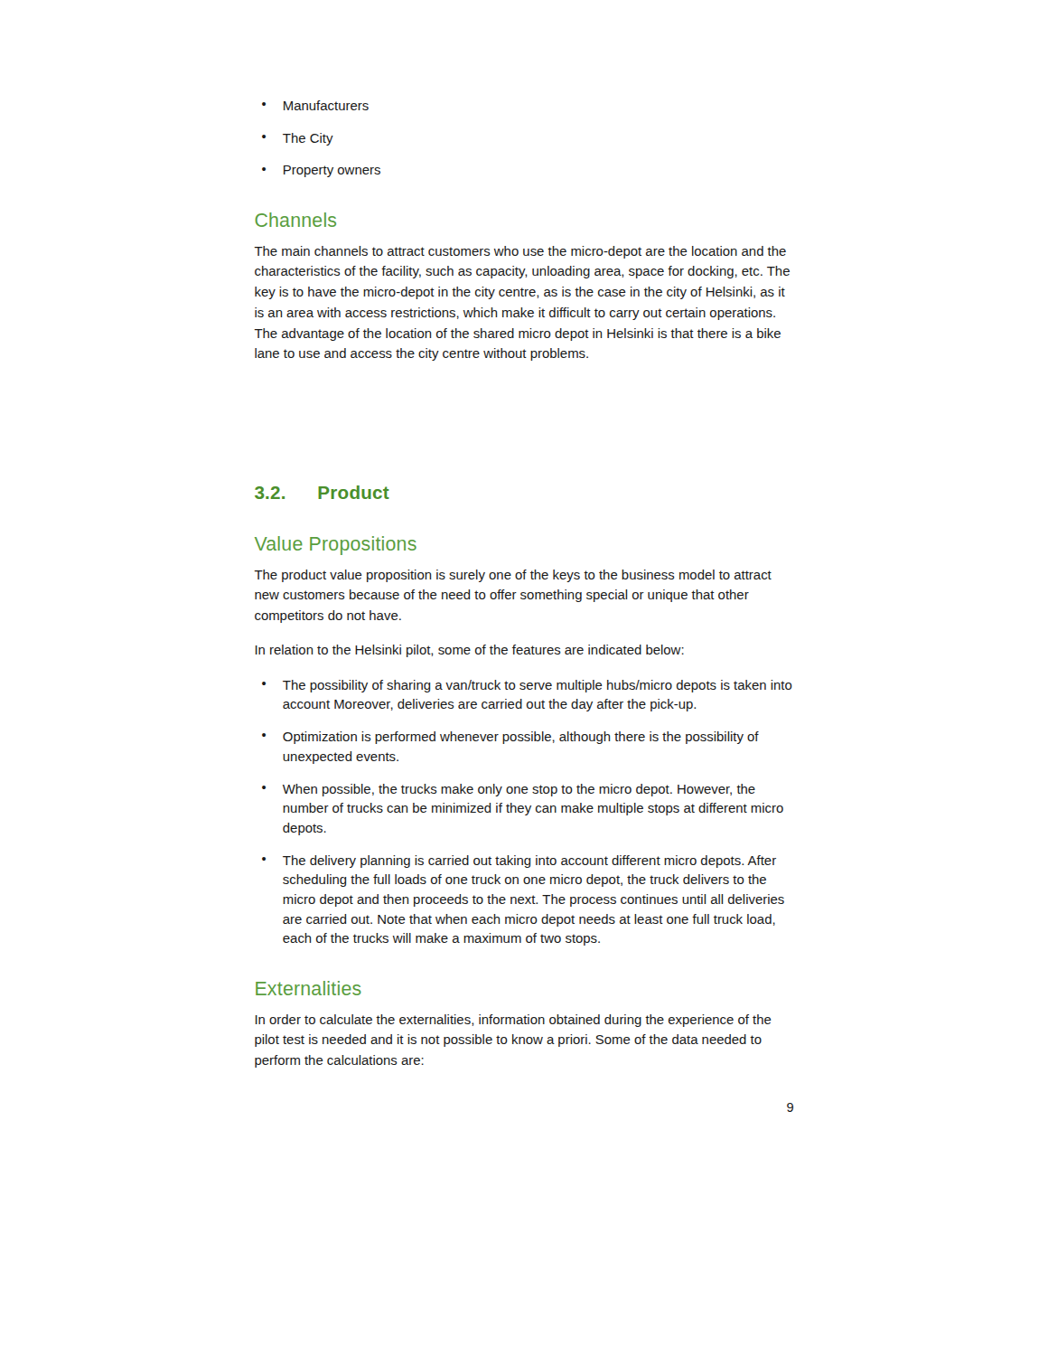Manufacturers
The City
Property owners
Channels
The main channels to attract customers who use the micro-depot are the location and the characteristics of the facility, such as capacity, unloading area, space for docking, etc. The key is to have the micro-depot in the city centre, as is the case in the city of Helsinki, as it is an area with access restrictions, which make it difficult to carry out certain operations. The advantage of the location of the shared micro depot in Helsinki is that there is a bike lane to use and access the city centre without problems.
3.2. Product
Value Propositions
The product value proposition is surely one of the keys to the business model to attract new customers because of the need to offer something special or unique that other competitors do not have.
In relation to the Helsinki pilot, some of the features are indicated below:
The possibility of sharing a van/truck to serve multiple hubs/micro depots is taken into account Moreover, deliveries are carried out the day after the pick-up.
Optimization is performed whenever possible, although there is the possibility of unexpected events.
When possible, the trucks make only one stop to the micro depot. However, the number of trucks can be minimized if they can make multiple stops at different micro depots.
The delivery planning is carried out taking into account different micro depots. After scheduling the full loads of one truck on one micro depot, the truck delivers to the micro depot and then proceeds to the next. The process continues until all deliveries are carried out. Note that when each micro depot needs at least one full truck load, each of the trucks will make a maximum of two stops.
Externalities
In order to calculate the externalities, information obtained during the experience of the pilot test is needed and it is not possible to know a priori. Some of the data needed to perform the calculations are:
9